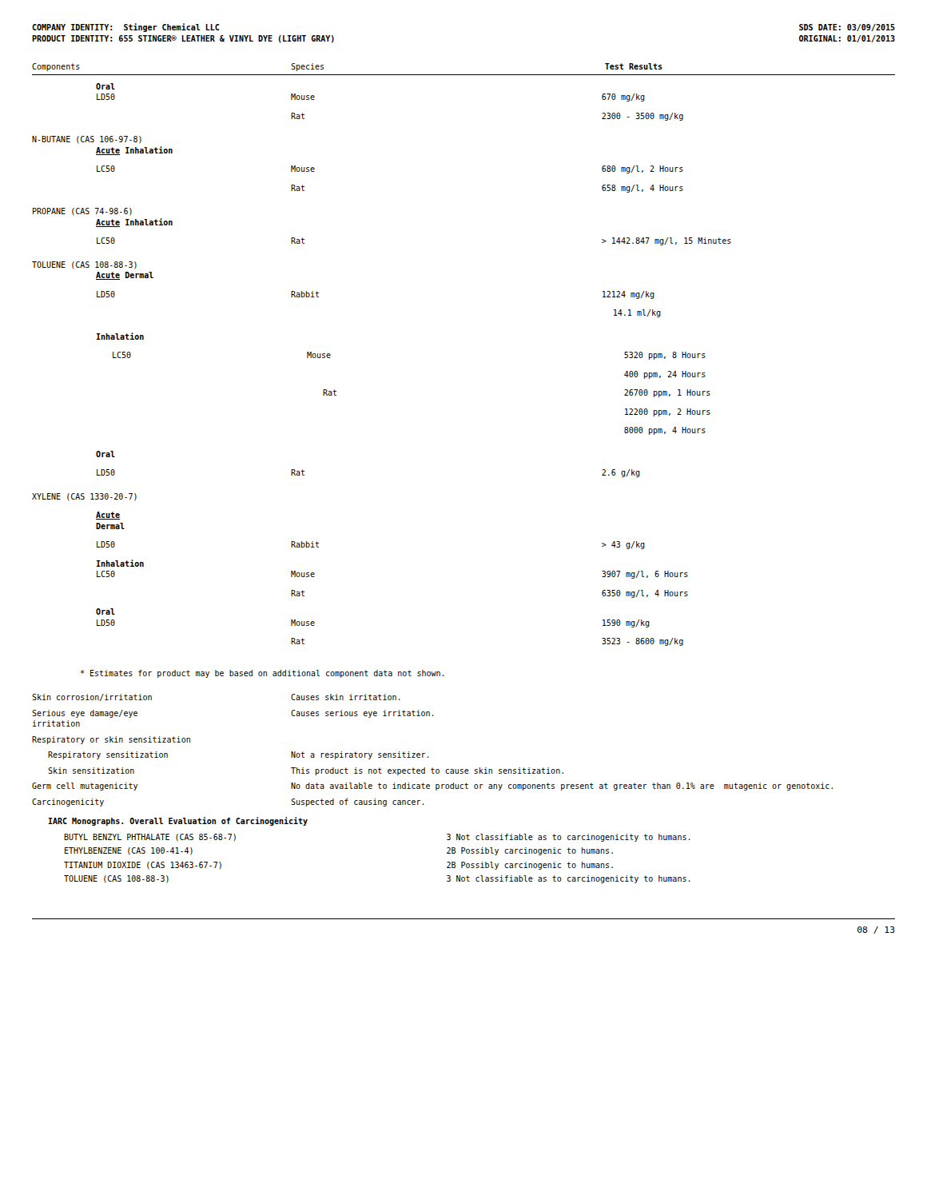COMPANY IDENTITY: Stinger Chemical LLC PRODUCT IDENTITY: 655 STINGER® LEATHER & VINYL DYE (LIGHT GRAY)
SDS DATE: 03/09/2015 ORIGINAL: 01/01/2013
| Components | Species | Test Results |
| Oral | | |
| LD50 | Mouse | 670 mg/kg |
| | Rat | 2300 - 3500 mg/kg |
| N-BUTANE (CAS 106-97-8) | | |
| Acute Inhalation | | |
| LC50 | Mouse | 680 mg/l, 2 Hours |
| | Rat | 658 mg/l, 4 Hours |
| PROPANE (CAS 74-98-6) | | |
| Acute Inhalation | | |
| LC50 | Rat | > 1442.847 mg/l, 15 Minutes |
| TOLUENE (CAS 108-88-3) | | |
| Acute Dermal | | |
| LD50 | Rabbit | 12124 mg/kg |
| | | 14.1 ml/kg |
| Inhalation | | |
| LC50 | Mouse | 5320 ppm, 8 Hours |
| | | 400 ppm, 24 Hours |
| | Rat | 26700 ppm, 1 Hours |
| | | 12200 ppm, 2 Hours |
| | | 8000 ppm, 4 Hours |
| Oral | | |
| LD50 | Rat | 2.6 g/kg |
| XYLENE (CAS 1330-20-7) | | |
| Acute | | |
| Dermal | | |
| LD50 | Rabbit | > 43 g/kg |
| Inhalation | | |
| LC50 | Mouse | 3907 mg/l, 6 Hours |
| | Rat | 6350 mg/l, 4 Hours |
| Oral | | |
| LD50 | Mouse | 1590 mg/kg |
| | Rat | 3523 - 8600 mg/kg |
* Estimates for product may be based on additional component data not shown.
| Skin corrosion/irritation | Causes skin irritation. |
| Serious eye damage/eye irritation | Causes serious eye irritation. |
| Respiratory or skin sensitization | |
| Respiratory sensitization | Not a respiratory sensitizer. |
| Skin sensitization | This product is not expected to cause skin sensitization. |
| Germ cell mutagenicity | No data available to indicate product or any components present at greater than 0.1% are mutagenic or genotoxic. |
| Carcinogenicity | Suspected of causing cancer. |
IARC Monographs. Overall Evaluation of Carcinogenicity
| BUTYL BENZYL PHTHALATE (CAS 85-68-7) | 3 Not classifiable as to carcinogenicity to humans. |
| ETHYLBENZENE (CAS 100-41-4) | 2B Possibly carcinogenic to humans. |
| TITANIUM DIOXIDE (CAS 13463-67-7) | 2B Possibly carcinogenic to humans. |
| TOLUENE (CAS 108-88-3) | 3 Not classifiable as to carcinogenicity to humans. |
08 / 13